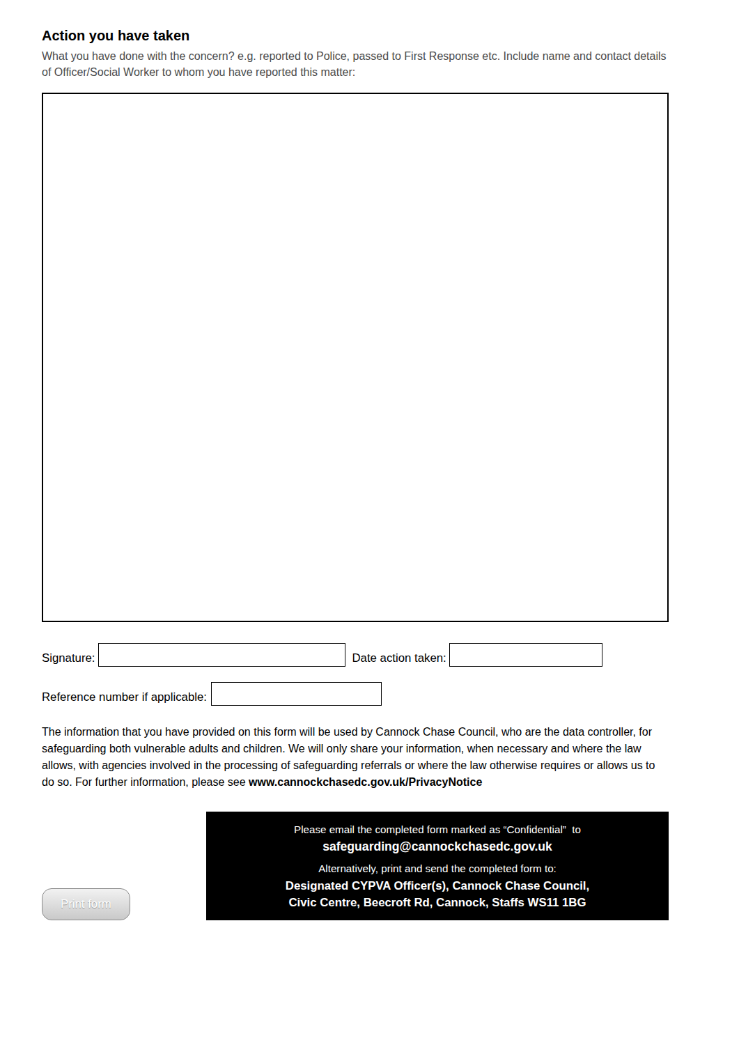Action you have taken
What you have done with the concern? e.g. reported to Police, passed to First Response etc. Include name and contact details of Officer/Social Worker to whom you have reported this matter:
Signature: Date action taken:
Reference number if applicable:
The information that you have provided on this form will be used by Cannock Chase Council, who are the data controller, for safeguarding both vulnerable adults and children. We will only share your information, when necessary and where the law allows, with agencies involved in the processing of safeguarding referrals or where the law otherwise requires or allows us to do so. For further information, please see www.cannockchasedc.gov.uk/PrivacyNotice
Print form
Please email the completed form marked as “Confidential” to safeguarding@cannockchasedc.gov.uk Alternatively, print and send the completed form to: Designated CYPVA Officer(s), Cannock Chase Council,
Civic Centre, Beecroft Rd, Cannock, Staffs WS11 1BG